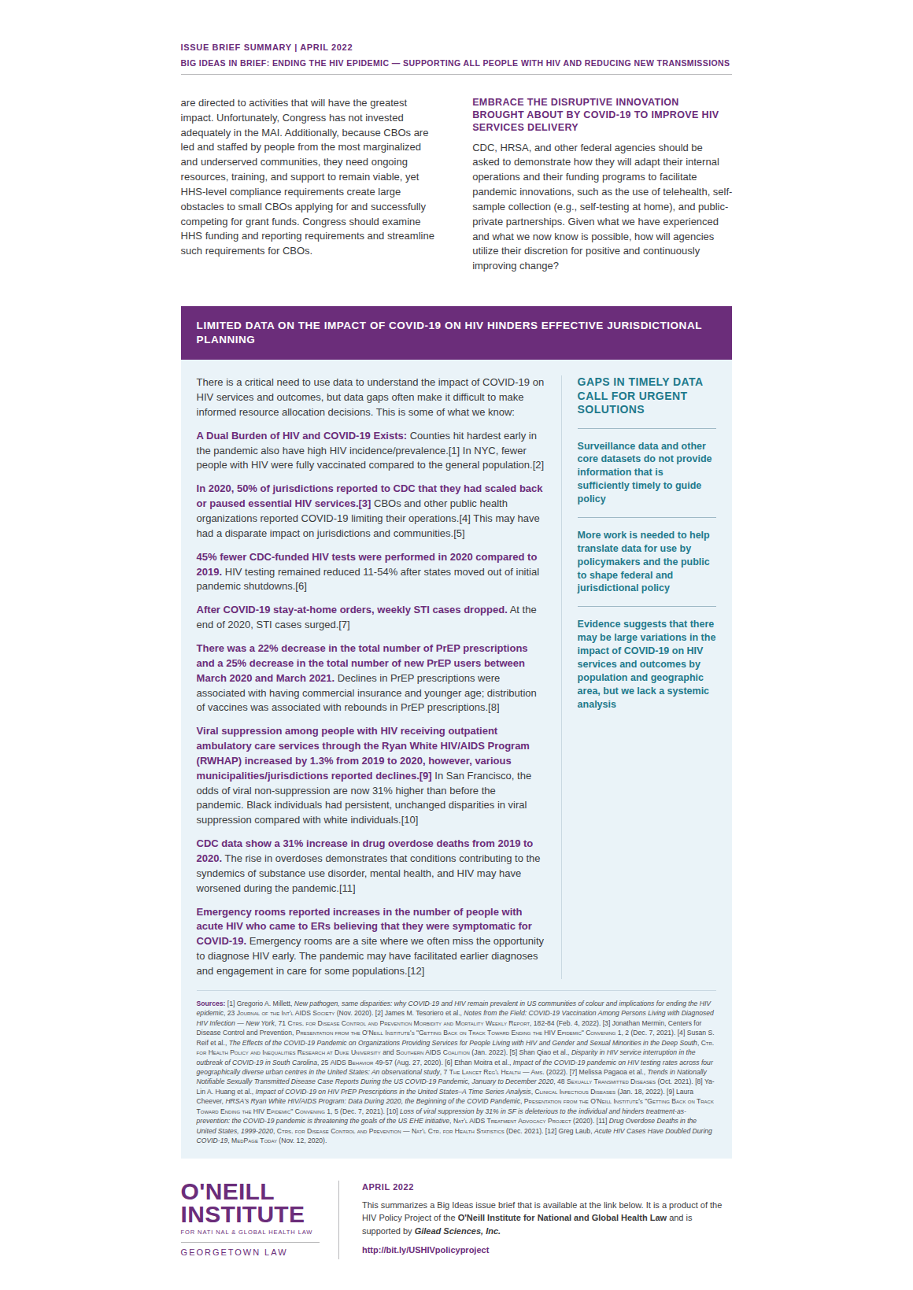Issue Brief Summary | April 2022
Big Ideas in Brief: Ending the HIV Epidemic — Supporting All People with HIV and Reducing New Transmissions
are directed to activities that will have the greatest impact. Unfortunately, Congress has not invested adequately in the MAI. Additionally, because CBOs are led and staffed by people from the most marginalized and underserved communities, they need ongoing resources, training, and support to remain viable, yet HHS-level compliance requirements create large obstacles to small CBOs applying for and successfully competing for grant funds. Congress should examine HHS funding and reporting requirements and streamline such requirements for CBOs.
Embrace the Disruptive Innovation Brought About by COVID-19 to Improve HIV Services Delivery
CDC, HRSA, and other federal agencies should be asked to demonstrate how they will adapt their internal operations and their funding programs to facilitate pandemic innovations, such as the use of telehealth, self-sample collection (e.g., self-testing at home), and public-private partnerships. Given what we have experienced and what we now know is possible, how will agencies utilize their discretion for positive and continuously improving change?
Limited Data on the Impact of COVID-19 on HIV Hinders Effective Jurisdictional Planning
There is a critical need to use data to understand the impact of COVID-19 on HIV services and outcomes, but data gaps often make it difficult to make informed resource allocation decisions. This is some of what we know:
A Dual Burden of HIV and COVID-19 Exists: Counties hit hardest early in the pandemic also have high HIV incidence/prevalence.[1] In NYC, fewer people with HIV were fully vaccinated compared to the general population.[2]
In 2020, 50% of jurisdictions reported to CDC that they had scaled back or paused essential HIV services.[3] CBOs and other public health organizations reported COVID-19 limiting their operations.[4] This may have had a disparate impact on jurisdictions and communities.[5]
45% fewer CDC-funded HIV tests were performed in 2020 compared to 2019. HIV testing remained reduced 11-54% after states moved out of initial pandemic shutdowns.[6]
After COVID-19 stay-at-home orders, weekly STI cases dropped. At the end of 2020, STI cases surged.[7]
There was a 22% decrease in the total number of PrEP prescriptions and a 25% decrease in the total number of new PrEP users between March 2020 and March 2021. Declines in PrEP prescriptions were associated with having commercial insurance and younger age; distribution of vaccines was associated with rebounds in PrEP prescriptions.[8]
Viral suppression among people with HIV receiving outpatient ambulatory care services through the Ryan White HIV/AIDS Program (RWHAP) increased by 1.3% from 2019 to 2020, however, various municipalities/jurisdictions reported declines.[9] In San Francisco, the odds of viral non-suppression are now 31% higher than before the pandemic. Black individuals had persistent, unchanged disparities in viral suppression compared with white individuals.[10]
CDC data show a 31% increase in drug overdose deaths from 2019 to 2020. The rise in overdoses demonstrates that conditions contributing to the syndemics of substance use disorder, mental health, and HIV may have worsened during the pandemic.[11]
Emergency rooms reported increases in the number of people with acute HIV who came to ERs believing that they were symptomatic for COVID-19. Emergency rooms are a site where we often miss the opportunity to diagnose HIV early. The pandemic may have facilitated earlier diagnoses and engagement in care for some populations.[12]
Gaps in Timely Data Call for Urgent Solutions
Surveillance data and other core datasets do not provide information that is sufficiently timely to guide policy
More work is needed to help translate data for use by policymakers and the public to shape federal and jurisdictional policy
Evidence suggests that there may be large variations in the impact of COVID-19 on HIV services and outcomes by population and geographic area, but we lack a systemic analysis
Sources: [1] Gregorio A. Millett, New pathogen, same disparities: why COVID-19 and HIV remain prevalent in US communities of colour and implications for ending the HIV epidemic, 23 Journal of the Int'l AIDS Society (Nov. 2020). [2] James M. Tesoriero et al., Notes from the Field: COVID-19 Vaccination Among Persons Living with Diagnosed HIV Infection — New York, 71 Ctrs. for Disease Control and Prevention Morbidity and Mortality Weekly Report, 182-84 (Feb. 4, 2022). [3] Jonathan Mermin, Centers for Disease Control and Prevention, Presentation from the O'Neill Institute's "Getting Back on Track Toward Ending the HIV Epidemic" Convening 1, 2 (Dec. 7, 2021). [4] Susan S. Reif et al., The Effects of the COVID-19 Pandemic on Organizations Providing Services for People Living with HIV and Gender and Sexual Minorities in the Deep South, Ctr. for Health Policy and Inequalities Research at Duke University and Southern AIDS Coalition (Jan. 2022). [5] Shan Qiao et al., Disparity in HIV service interruption in the outbreak of COVID-19 in South Carolina, 25 AIDS Behavior 49-57 (Aug. 27, 2020). [6] Ethan Moitra et al., Impact of the COVID-19 pandemic on HIV testing rates across four geographically diverse urban centres in the United States: An observational study, 7 The Lancet Reg'l Health — Ams. (2022). [7] Melissa Pagaoa et al., Trends in Nationally Notifiable Sexually Transmitted Disease Case Reports During the US COVID-19 Pandemic, January to December 2020, 48 Sexually Transmitted Diseases (Oct. 2021). [8] Ya-Lin A. Huang et al., Impact of COVID-19 on HIV PrEP Prescriptions in the United States–A Time Series Analysis, Clinical Infectious Diseases (Jan. 18, 2022). [9] Laura Cheever, HRSA's Ryan White HIV/AIDS Program: Data During 2020, the Beginning of the COVID Pandemic, Presentation from the O'Neill Institute's "Getting Back on Track Toward Ending the HIV Epidemic" Convening 1, 5 (Dec. 7, 2021). [10] Loss of viral suppression by 31% in SF is deleterious to the individual and hinders treatment-as-prevention: the COVID-19 pandemic is threatening the goals of the US EHE initiative, Nat'l AIDS Treatment Advocacy Project (2020). [11] Drug Overdose Deaths in the United States, 1999-2020, Ctrs. for Disease Control and Prevention — Nat'l Ctr. for Health Statistics (Dec. 2021). [12] Greg Laub, Acute HIV Cases Have Doubled During COVID-19, MedPage Today (Nov. 12, 2020).
O'NEILL
INSTITUTE
for Nati nal & Global Health Law
Georgetown Law
April 2022
This summarizes a Big Ideas issue brief that is available at the link below. It is a product of the HIV Policy Project of the O'Neill Institute for National and Global Health Law and is supported by Gilead Sciences, Inc.
http://bit.ly/USHIVpolicyproject